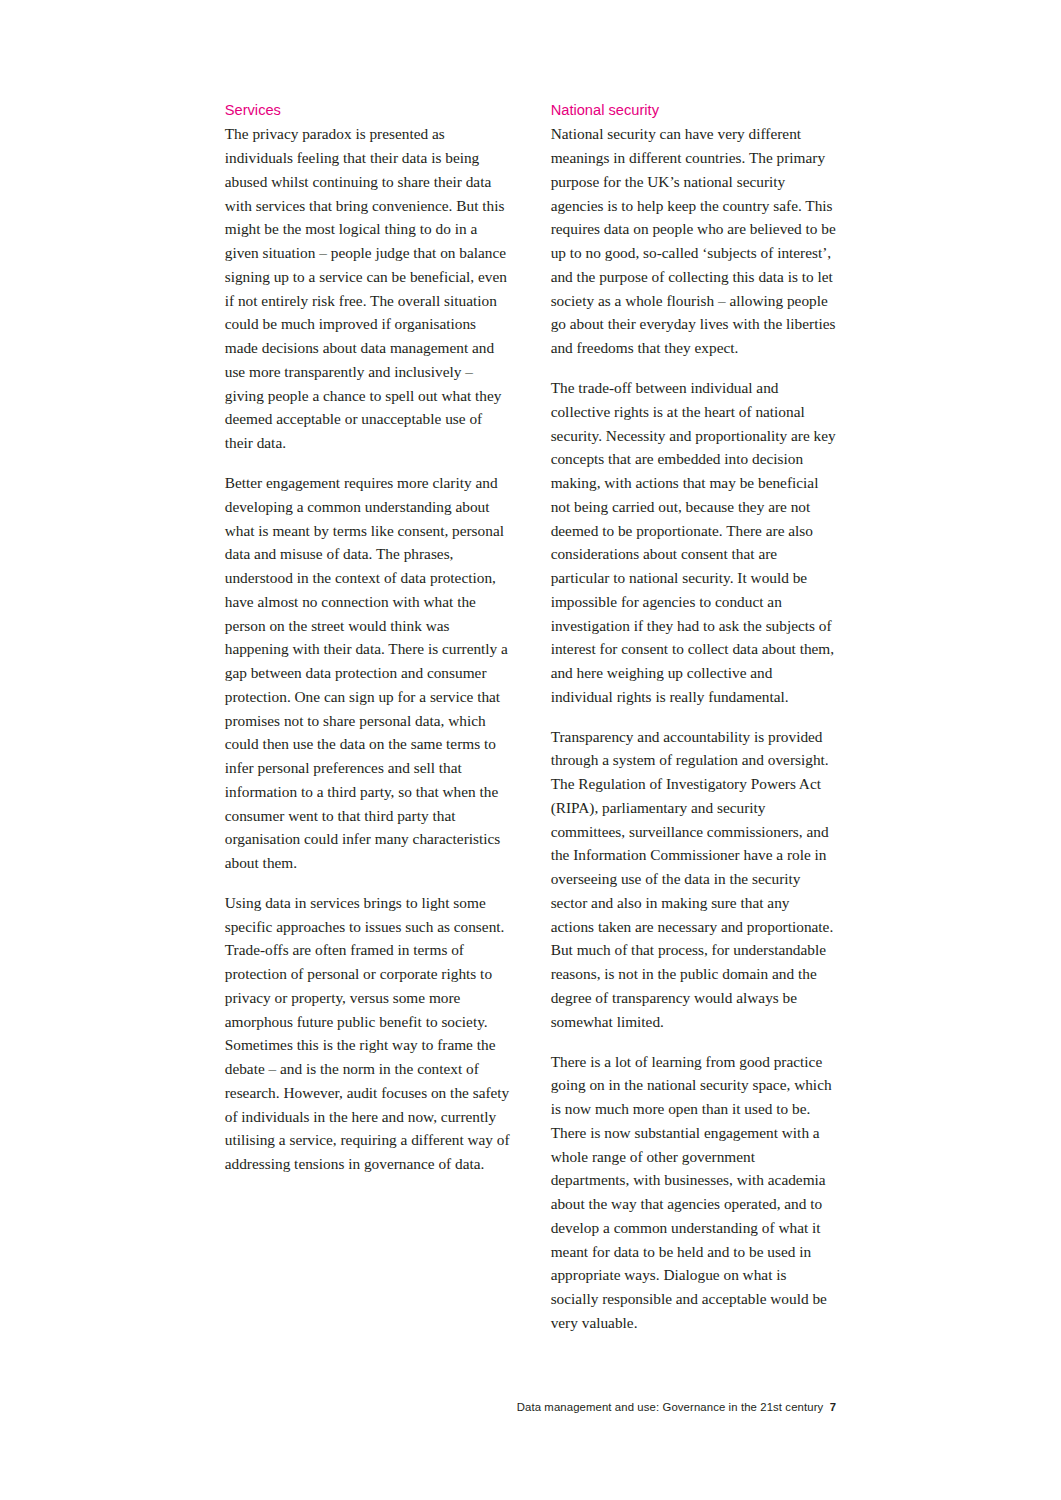Services
The privacy paradox is presented as individuals feeling that their data is being abused whilst continuing to share their data with services that bring convenience. But this might be the most logical thing to do in a given situation – people judge that on balance signing up to a service can be beneficial, even if not entirely risk free. The overall situation could be much improved if organisations made decisions about data management and use more transparently and inclusively – giving people a chance to spell out what they deemed acceptable or unacceptable use of their data.
Better engagement requires more clarity and developing a common understanding about what is meant by terms like consent, personal data and misuse of data. The phrases, understood in the context of data protection, have almost no connection with what the person on the street would think was happening with their data. There is currently a gap between data protection and consumer protection. One can sign up for a service that promises not to share personal data, which could then use the data on the same terms to infer personal preferences and sell that information to a third party, so that when the consumer went to that third party that organisation could infer many characteristics about them.
Using data in services brings to light some specific approaches to issues such as consent. Trade-offs are often framed in terms of protection of personal or corporate rights to privacy or property, versus some more amorphous future public benefit to society. Sometimes this is the right way to frame the debate – and is the norm in the context of research. However, audit focuses on the safety of individuals in the here and now, currently utilising a service, requiring a different way of addressing tensions in governance of data.
National security
National security can have very different meanings in different countries. The primary purpose for the UK’s national security agencies is to help keep the country safe. This requires data on people who are believed to be up to no good, so-called ‘subjects of interest’, and the purpose of collecting this data is to let society as a whole flourish – allowing people go about their everyday lives with the liberties and freedoms that they expect.
The trade-off between individual and collective rights is at the heart of national security. Necessity and proportionality are key concepts that are embedded into decision making, with actions that may be beneficial not being carried out, because they are not deemed to be proportionate. There are also considerations about consent that are particular to national security. It would be impossible for agencies to conduct an investigation if they had to ask the subjects of interest for consent to collect data about them, and here weighing up collective and individual rights is really fundamental.
Transparency and accountability is provided through a system of regulation and oversight. The Regulation of Investigatory Powers Act (RIPA), parliamentary and security committees, surveillance commissioners, and the Information Commissioner have a role in overseeing use of the data in the security sector and also in making sure that any actions taken are necessary and proportionate. But much of that process, for understandable reasons, is not in the public domain and the degree of transparency would always be somewhat limited.
There is a lot of learning from good practice going on in the national security space, which is now much more open than it used to be. There is now substantial engagement with a whole range of other government departments, with businesses, with academia about the way that agencies operated, and to develop a common understanding of what it meant for data to be held and to be used in appropriate ways. Dialogue on what is socially responsible and acceptable would be very valuable.
Data management and use: Governance in the 21st century 7